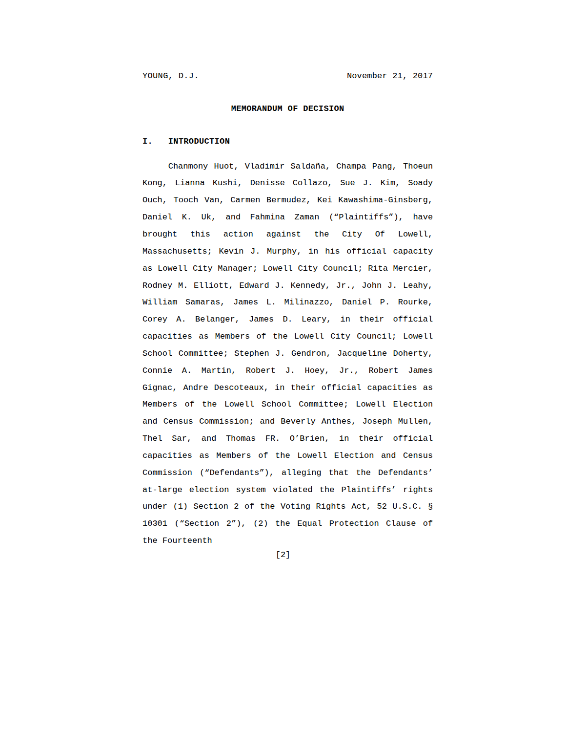YOUNG, D.J. November 21, 2017
MEMORANDUM OF DECISION
I. INTRODUCTION
Chanmony Huot, Vladimir Saldaña, Champa Pang, Thoeun Kong, Lianna Kushi, Denisse Collazo, Sue J. Kim, Soady Ouch, Tooch Van, Carmen Bermudez, Kei Kawashima-Ginsberg, Daniel K. Uk, and Fahmina Zaman (“Plaintiffs”), have brought this action against the City Of Lowell, Massachusetts; Kevin J. Murphy, in his official capacity as Lowell City Manager; Lowell City Council; Rita Mercier, Rodney M. Elliott, Edward J. Kennedy, Jr., John J. Leahy, William Samaras, James L. Milinazzo, Daniel P. Rourke, Corey A. Belanger, James D. Leary, in their official capacities as Members of the Lowell City Council; Lowell School Committee; Stephen J. Gendron, Jacqueline Doherty, Connie A. Martin, Robert J. Hoey, Jr., Robert James Gignac, Andre Descoteaux, in their official capacities as Members of the Lowell School Committee; Lowell Election and Census Commission; and Beverly Anthes, Joseph Mullen, Thel Sar, and Thomas FR. O’Brien, in their official capacities as Members of the Lowell Election and Census Commission (“Defendants”), alleging that the Defendants’ at-large election system violated the Plaintiffs’ rights under (1) Section 2 of the Voting Rights Act, 52 U.S.C. § 10301 (“Section 2”), (2) the Equal Protection Clause of the Fourteenth
[2]